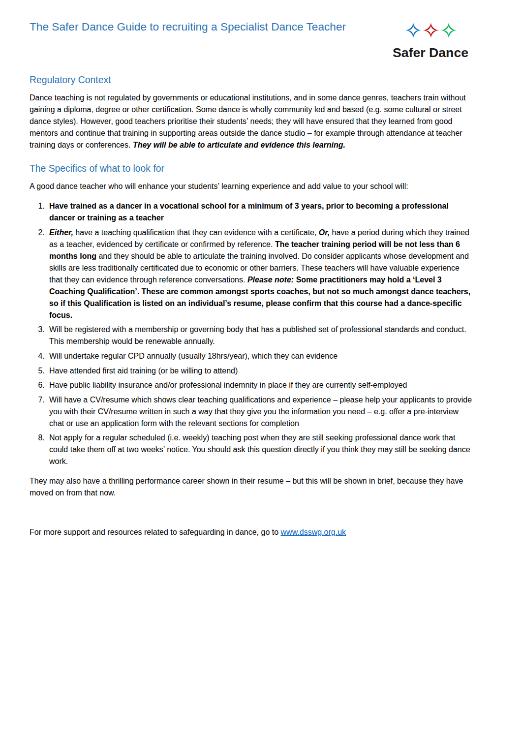The Safer Dance Guide to recruiting a Specialist Dance Teacher
✧✧✧
Safer Dance
Regulatory Context
Dance teaching is not regulated by governments or educational institutions, and in some dance genres, teachers train without gaining a diploma, degree or other certification. Some dance is wholly community led and based (e.g. some cultural or street dance styles). However, good teachers prioritise their students’ needs; they will have ensured that they learned from good mentors and continue that training in supporting areas outside the dance studio – for example through attendance at teacher training days or conferences. They will be able to articulate and evidence this learning.
The Specifics of what to look for
A good dance teacher who will enhance your students’ learning experience and add value to your school will:
Have trained as a dancer in a vocational school for a minimum of 3 years, prior to becoming a professional dancer or training as a teacher
Either, have a teaching qualification that they can evidence with a certificate, Or, have a period during which they trained as a teacher, evidenced by certificate or confirmed by reference. The teacher training period will be not less than 6 months long and they should be able to articulate the training involved. Do consider applicants whose development and skills are less traditionally certificated due to economic or other barriers. These teachers will have valuable experience that they can evidence through reference conversations. Please note: Some practitioners may hold a ‘Level 3 Coaching Qualification’. These are common amongst sports coaches, but not so much amongst dance teachers, so if this Qualification is listed on an individual’s resume, please confirm that this course had a dance-specific focus.
Will be registered with a membership or governing body that has a published set of professional standards and conduct. This membership would be renewable annually.
Will undertake regular CPD annually (usually 18hrs/year), which they can evidence
Have attended first aid training (or be willing to attend)
Have public liability insurance and/or professional indemnity in place if they are currently self-employed
Will have a CV/resume which shows clear teaching qualifications and experience – please help your applicants to provide you with their CV/resume written in such a way that they give you the information you need – e.g. offer a pre-interview chat or use an application form with the relevant sections for completion
Not apply for a regular scheduled (i.e. weekly) teaching post when they are still seeking professional dance work that could take them off at two weeks’ notice. You should ask this question directly if you think they may still be seeking dance work.
They may also have a thrilling performance career shown in their resume – but this will be shown in brief, because they have moved on from that now.
For more support and resources related to safeguarding in dance, go to www.dsswg.org.uk